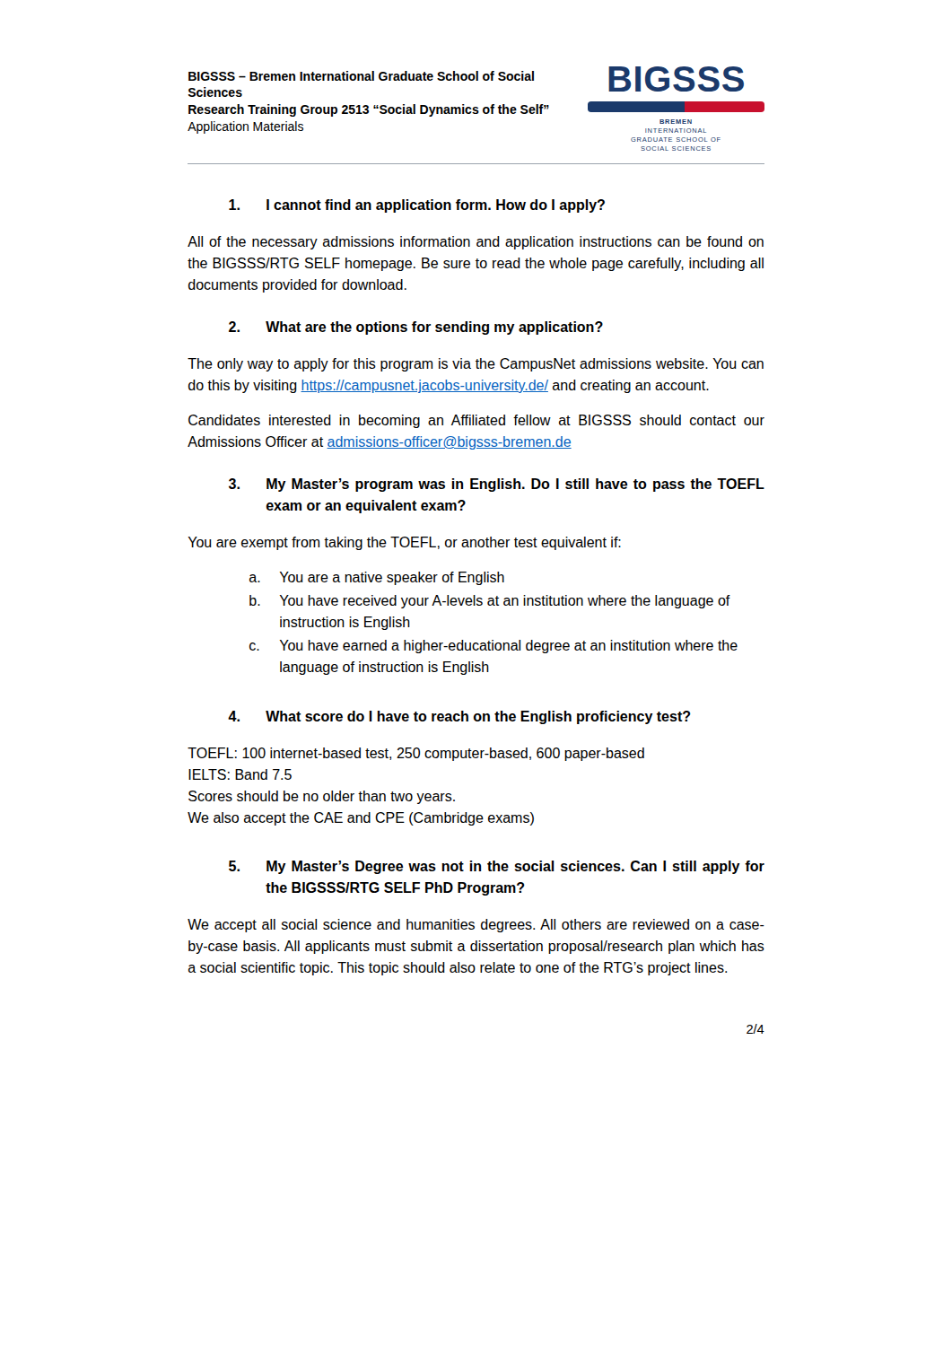BIGSSS – Bremen International Graduate School of Social Sciences
Research Training Group 2513 “Social Dynamics of the Self”
Application Materials
BIGSSS Bremen International
Graduate School of
Social Sciences
I cannot find an application form. How do I apply?
All of the necessary admissions information and application instructions can be found on the BIGSSS/RTG SELF homepage. Be sure to read the whole page carefully, including all documents provided for download.
What are the options for sending my application?
The only way to apply for this program is via the CampusNet admissions website. You can do this by visiting https://campusnet.jacobs-university.de/ and creating an account.
Candidates interested in becoming an Affiliated fellow at BIGSSS should contact our Admissions Officer at admissions-officer@bigsss-bremen.de
My Master’s program was in English. Do I still have to pass the TOEFL exam or an equivalent exam?
You are exempt from taking the TOEFL, or another test equivalent if:
You are a native speaker of English
You have received your A-levels at an institution where the language of instruction is English
You have earned a higher-educational degree at an institution where the language of instruction is English
What score do I have to reach on the English proficiency test?
TOEFL: 100 internet-based test, 250 computer-based, 600 paper-based
IELTS: Band 7.5
Scores should be no older than two years.
We also accept the CAE and CPE (Cambridge exams)
My Master’s Degree was not in the social sciences. Can I still apply for the BIGSSS/RTG SELF PhD Program?
We accept all social science and humanities degrees. All others are reviewed on a case-by-case basis. All applicants must submit a dissertation proposal/research plan which has a social scientific topic. This topic should also relate to one of the RTG’s project lines.
2/4